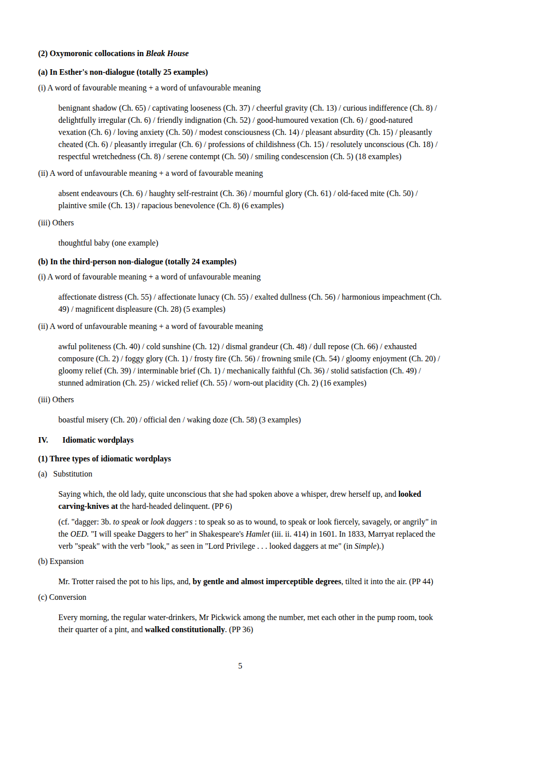(2) Oxymoronic collocations in Bleak House
(a) In Esther's non-dialogue (totally 25 examples)
(i) A word of favourable meaning + a word of unfavourable meaning
benignant shadow (Ch. 65) / captivating looseness (Ch. 37) / cheerful gravity (Ch. 13) / curious indifference (Ch. 8) / delightfully irregular (Ch. 6) / friendly indignation (Ch. 52) / good-humoured vexation (Ch. 6) / good-natured vexation (Ch. 6) / loving anxiety (Ch. 50) / modest consciousness (Ch. 14) / pleasant absurdity (Ch. 15) / pleasantly cheated (Ch. 6) / pleasantly irregular (Ch. 6) / professions of childishness (Ch. 15) / resolutely unconscious (Ch. 18) / respectful wretchedness (Ch. 8) / serene contempt (Ch. 50) / smiling condescension (Ch. 5) (18 examples)
(ii) A word of unfavourable meaning + a word of favourable meaning
absent endeavours (Ch. 6) / haughty self-restraint (Ch. 36) / mournful glory (Ch. 61) / old-faced mite (Ch. 50) / plaintive smile (Ch. 13) / rapacious benevolence (Ch. 8) (6 examples)
(iii) Others
thoughtful baby (one example)
(b) In the third-person non-dialogue (totally 24 examples)
(i) A word of favourable meaning + a word of unfavourable meaning
affectionate distress (Ch. 55) / affectionate lunacy (Ch. 55) / exalted dullness (Ch. 56) / harmonious impeachment (Ch. 49) / magnificent displeasure (Ch. 28) (5 examples)
(ii) A word of unfavourable meaning + a word of favourable meaning
awful politeness (Ch. 40) / cold sunshine (Ch. 12) / dismal grandeur (Ch. 48) / dull repose (Ch. 66) / exhausted composure (Ch. 2) / foggy glory (Ch. 1) / frosty fire (Ch. 56) / frowning smile (Ch. 54) / gloomy enjoyment (Ch. 20) / gloomy relief (Ch. 39) / interminable brief (Ch. 1) / mechanically faithful (Ch. 36) / stolid satisfaction (Ch. 49) / stunned admiration (Ch. 25) / wicked relief (Ch. 55) / worn-out placidity (Ch. 2) (16 examples)
(iii) Others
boastful misery (Ch. 20) / official den / waking doze (Ch. 58) (3 examples)
IV. Idiomatic wordplays
(1) Three types of idiomatic wordplays
(a) Substitution
Saying which, the old lady, quite unconscious that she had spoken above a whisper, drew herself up, and looked carving-knives at the hard-headed delinquent. (PP 6)
(cf. "dagger: 3b. to speak or look daggers : to speak so as to wound, to speak or look fiercely, savagely, or angrily" in the OED. "I will speake Daggers to her" in Shakespeare's Hamlet (iii. ii. 414) in 1601. In 1833, Marryat replaced the verb "speak" with the verb "look," as seen in "Lord Privilege . . . looked daggers at me" (in Simple).)
(b) Expansion
Mr. Trotter raised the pot to his lips, and, by gentle and almost imperceptible degrees, tilted it into the air. (PP 44)
(c) Conversion
Every morning, the regular water-drinkers, Mr Pickwick among the number, met each other in the pump room, took their quarter of a pint, and walked constitutionally. (PP 36)
5